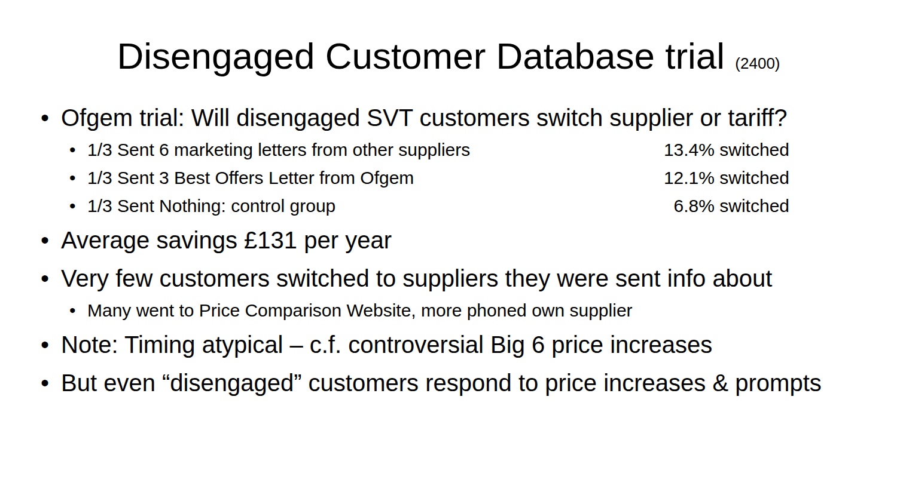Disengaged Customer Database trial (2400)
Ofgem trial: Will disengaged SVT customers switch supplier or tariff?
1/3 Sent 6 marketing letters from other suppliers 13.4% switched
1/3 Sent 3 Best Offers Letter from Ofgem 12.1% switched
1/3 Sent Nothing: control group 6.8% switched
Average savings £131 per year
Very few customers switched to suppliers they were sent info about
Many went to Price Comparison Website, more phoned own supplier
Note: Timing atypical – c.f. controversial Big 6 price increases
But even “disengaged” customers respond to price increases & prompts